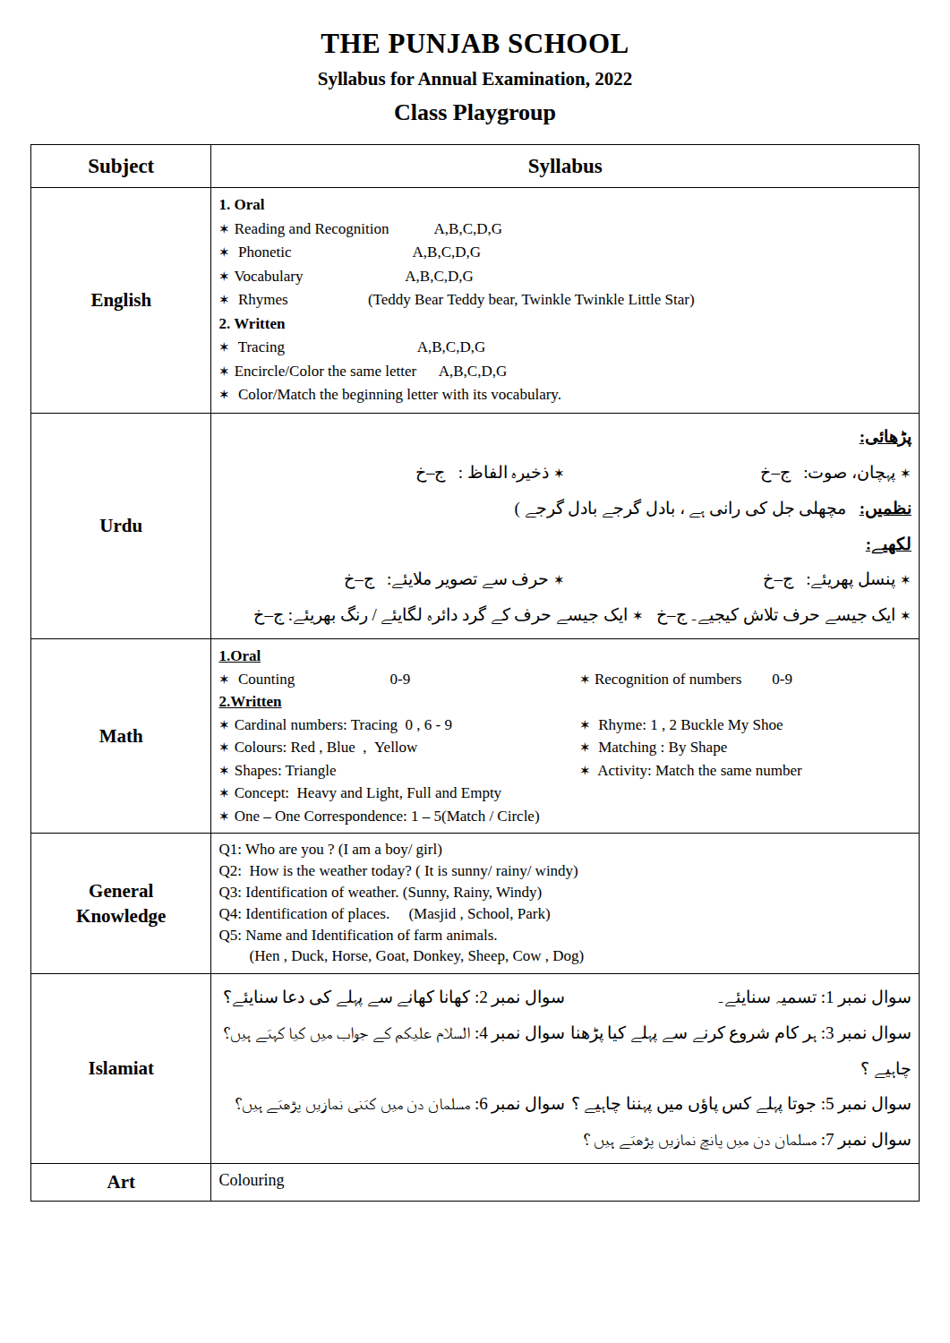THE PUNJAB SCHOOL
Syllabus for Annual Examination, 2022
Class Playgroup
| Subject | Syllabus |
| --- | --- |
| English | 1. Oral ✶ Reading and Recognition A,B,C,D,G ✶ Phonetic A,B,C,D,G ✶ Vocabulary A,B,C,D,G ✶ Rhymes (Teddy Bear Teddy bear, Twinkle Twinkle Little Star) 2. Written ✶ Tracing A,B,C,D,G ✶ Encircle/Color the same letter A,B,C,D,G ✶ Color/Match the beginning letter with its vocabulary. |
| Urdu | پڑھائی: ✶ پہچان، صوت: ج–خ ✶ ذخیرہ الفاظ : ج–خ نظمیں: مچھلی جل کی رانی ہے ، بادل گرجے بادل گرجے ) لکھیے: ✶ پنسل پھریئے: ج–خ ✶ حرف سے تصویر ملایئے: ج–خ ✶ ایک جیسے حرف تلاش کیجیے۔ ج–خ ✶ ایک جیسے حرف کے گرد دائرہ لگایئے / رنگ بھریئے: ج–خ |
| Math | 1.Oral ✶ Counting 0-9 ✶ Recognition of numbers 0-9 2.Written ✶ Cardinal numbers: Tracing 0 , 6 - 9 ✶ Rhyme: 1 , 2 Buckle My Shoe ✶ Colours: Red , Blue , Yellow ✶ Matching : By Shape ✶ Shapes: Triangle ✶ Activity: Match the same number ✶ Concept: Heavy and Light, Full and Empty ✶ One – One Correspondence: 1 – 5(Match / Circle) |
| General Knowledge | Q1: Who are you ? (I am a boy/ girl) Q2: How is the weather today? ( It is sunny/ rainy/ windy) Q3: Identification of weather. (Sunny, Rainy, Windy) Q4: Identification of places. (Masjid , School, Park) Q5: Name and Identification of farm animals. (Hen , Duck, Horse, Goat, Donkey, Sheep, Cow , Dog) |
| Islamiat | سوال نمبر 1: تسمیہ سنایئے۔ سوال نمبر 2: کھانا کھانے سے پہلے کی دعا سنایئے؟ سوال نمبر 3: ہر کام شروع کرنے سے پہلے کیا پڑھنا چاہیے ؟ سوال نمبر 4: السلام علیکم کے جواب میں کیا کہتے ہیں؟ سوال نمبر 5: جوتا پہلے کس پاؤں میں پہننا چاہیے ؟ سوال نمبر 6: مسلمان دن میں کتنی نمازیں پڑھتے ہیں؟ سوال نمبر 7: مسلمان دن میں پانچ نمازیں پڑھتے ہیں ؟ |
| Art | Colouring |